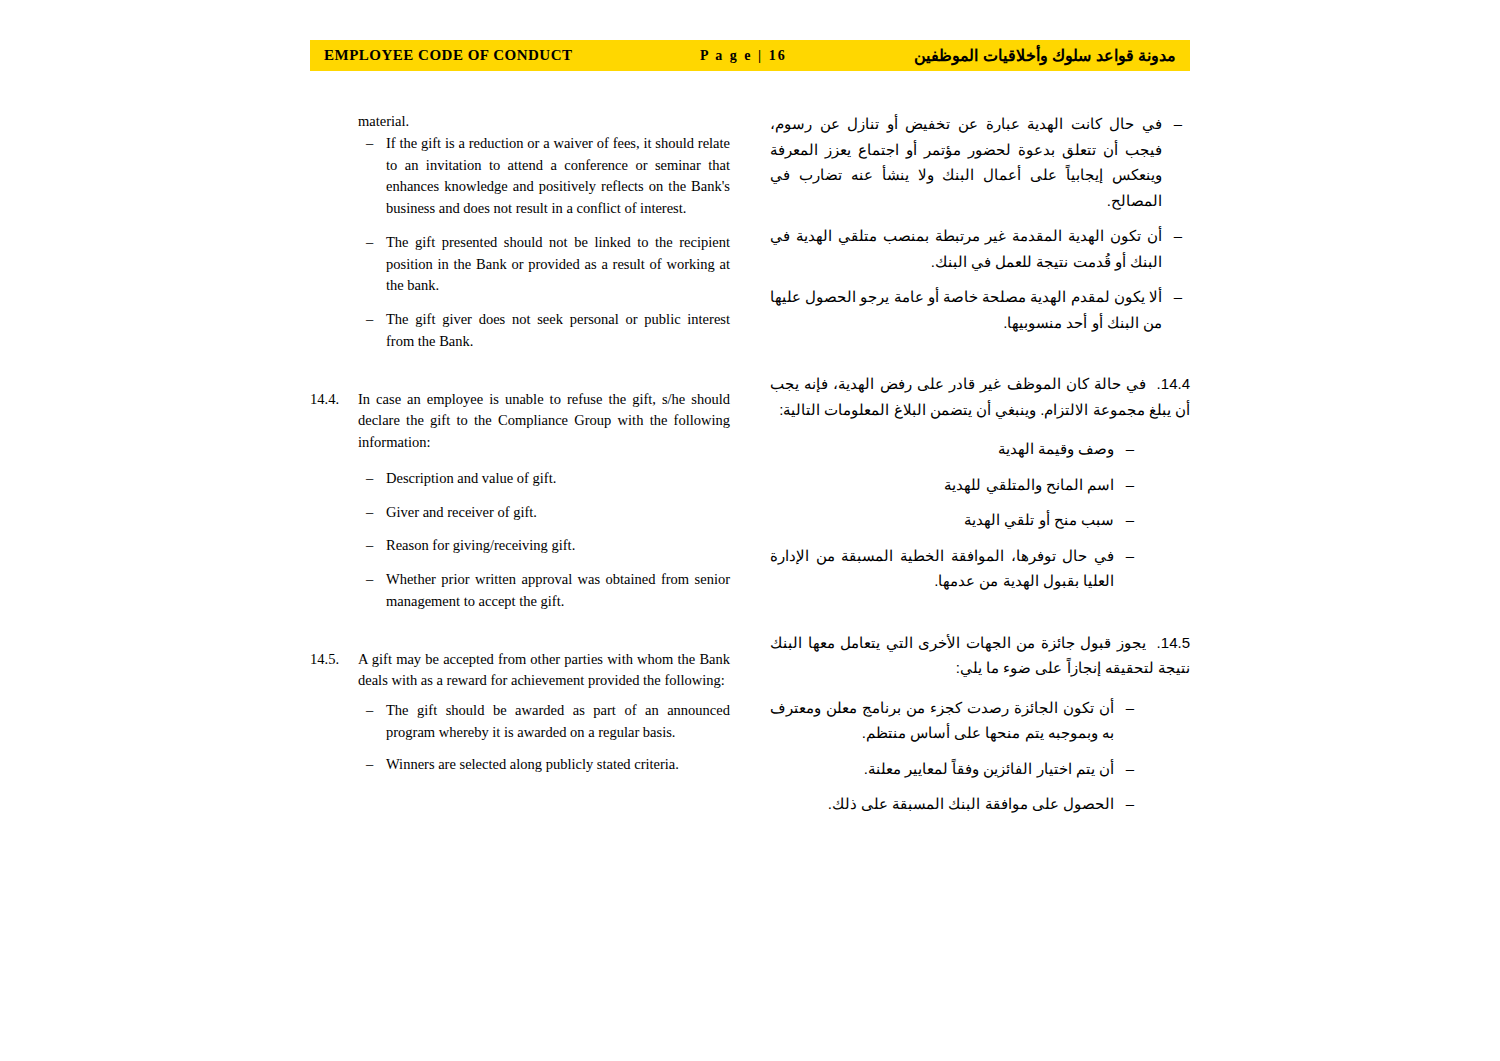EMPLOYEE CODE OF CONDUCT P a g e | 16 مدونة قواعد سلوك وأخلاقيات الموظفين
material.
If the gift is a reduction or a waiver of fees, it should relate to an invitation to attend a conference or seminar that enhances knowledge and positively reflects on the Bank's business and does not result in a conflict of interest.
The gift presented should not be linked to the recipient position in the Bank or provided as a result of working at the bank.
The gift giver does not seek personal or public interest from the Bank.
14.4.
In case an employee is unable to refuse the gift, s/he should declare the gift to the Compliance Group with the following information:
Description and value of gift.
Giver and receiver of gift.
Reason for giving/receiving gift.
Whether prior written approval was obtained from senior management to accept the gift.
14.5.
A gift may be accepted from other parties with whom the Bank deals with as a reward for achievement provided the following:
The gift should be awarded as part of an announced program whereby it is awarded on a regular basis.
Winners are selected along publicly stated criteria.
في حال كانت الهدية عبارة عن تخفيض أو تنازل عن رسوم، فيجب أن تتعلق بدعوة لحضور مؤتمر أو اجتماع يعزز المعرفة وينعكس إيجابياً على أعمال البنك ولا ينشأ عنه تضارب في المصالح.
أن تكون الهدية المقدمة غير مرتبطة بمنصب متلقي الهدية في البنك أو قُدمت نتيجة للعمل في البنك.
ألا يكون لمقدم الهدية مصلحة خاصة أو عامة يرجو الحصول عليها من البنك أو أحد منسوبيها.
14.4. في حالة كان الموظف غير قادر على رفض الهدية، فإنه يجب أن يبلغ مجموعة الالتزام. وينبغي أن يتضمن البلاغ المعلومات التالية:
وصف وقيمة الهدية
اسم المانح والمتلقي للهدية
سبب منح أو تلقي الهدية
في حال توفرها، الموافقة الخطية المسبقة من الإدارة العليا بقبول الهدية من عدمها.
14.5. يجوز قبول جائزة من الجهات الأخرى التي يتعامل معها البنك نتيجة لتحقيقه إنجازاً على ضوء ما يلي:
أن تكون الجائزة رصدت كجزء من برنامج معلن ومعترف به وبموجبه يتم منحها على أساس منتظم.
أن يتم اختيار الفائزين وفقاً لمعايير معلنة.
الحصول على موافقة البنك المسبقة على ذلك.